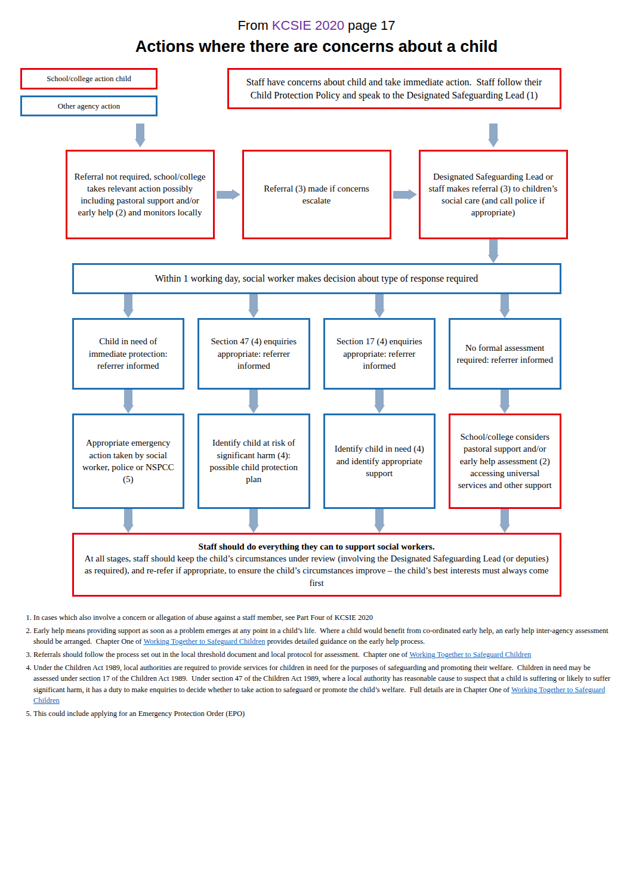From KCSIE 2020 page 17
Actions where there are concerns about a child
School/college action child
Other agency action
Staff have concerns about child and take immediate action. Staff follow their Child Protection Policy and speak to the Designated Safeguarding Lead (1)
Referral not required, school/college takes relevant action possibly including pastoral support and/or early help (2) and monitors locally
Referral (3) made if concerns escalate
Designated Safeguarding Lead or staff makes referral (3) to children’s social care (and call police if appropriate)
Within 1 working day, social worker makes decision about type of response required
Child in need of immediate protection: referrer informed
Section 47 (4) enquiries appropriate: referrer informed
Section 17 (4) enquiries appropriate: referrer informed
No formal assessment required: referrer informed
Appropriate emergency action taken by social worker, police or NSPCC (5)
Identify child at risk of significant harm (4): possible child protection plan
Identify child in need (4) and identify appropriate support
School/college considers pastoral support and/or early help assessment (2) accessing universal services and other support
Staff should do everything they can to support social workers.
At all stages, staff should keep the child’s circumstances under review (involving the Designated Safeguarding Lead (or deputies) as required), and re-refer if appropriate, to ensure the child’s circumstances improve – the child’s best interests must always come first
In cases which also involve a concern or allegation of abuse against a staff member, see Part Four of KCSIE 2020
Early help means providing support as soon as a problem emerges at any point in a child’s life. Where a child would benefit from co-ordinated early help, an early help inter-agency assessment should be arranged. Chapter One of Working Together to Safeguard Children provides detailed guidance on the early help process.
Referrals should follow the process set out in the local threshold document and local protocol for assessment. Chapter one of Working Together to Safeguard Children
Under the Children Act 1989, local authorities are required to provide services for children in need for the purposes of safeguarding and promoting their welfare. Children in need may be assessed under section 17 of the Children Act 1989. Under section 47 of the Children Act 1989, where a local authority has reasonable cause to suspect that a child is suffering or likely to suffer significant harm, it has a duty to make enquiries to decide whether to take action to safeguard or promote the child’s welfare. Full details are in Chapter One of Working Together to Safeguard Children
This could include applying for an Emergency Protection Order (EPO)